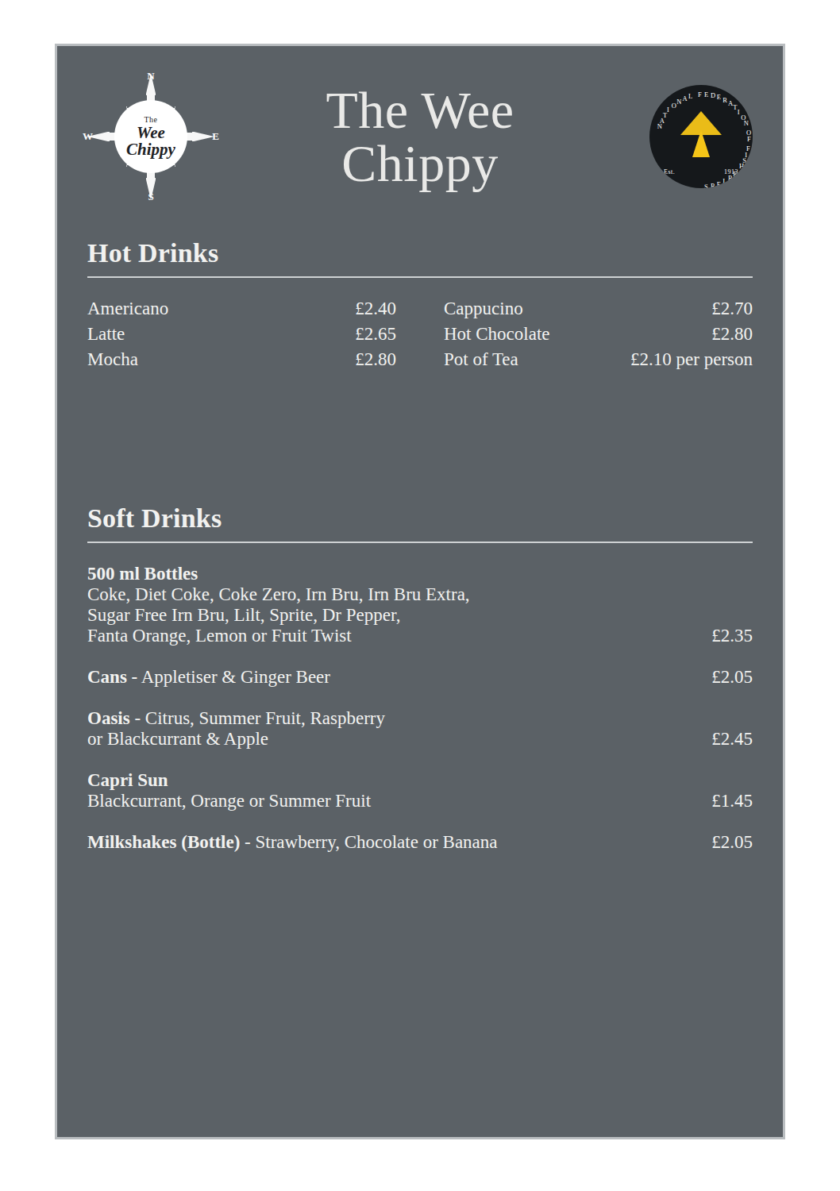N S E W
The Wee Chippy
The Wee
Chippy
N A T I O N A L F E D E R A T I O N O F F I S H F R I E R S
Est. 1913
Hot Drinks
Americano£2.40
Cappucino£2.70
Latte£2.65
Hot Chocolate£2.80
Mocha£2.80
Pot of Tea£2.10 per person
Soft Drinks
500 ml Bottles
Coke, Diet Coke, Coke Zero, Irn Bru, Irn Bru Extra, Sugar Free Irn Bru, Lilt, Sprite, Dr Pepper, Fanta Orange, Lemon or Fruit Twist
£2.35
Cans - Appletiser & Ginger Beer
£2.05
Oasis - Citrus, Summer Fruit, Raspberry or Blackcurrant & Apple
£2.45
Capri Sun
Blackcurrant, Orange or Summer Fruit
£1.45
Milkshakes (Bottle) - Strawberry, Chocolate or Banana
£2.05